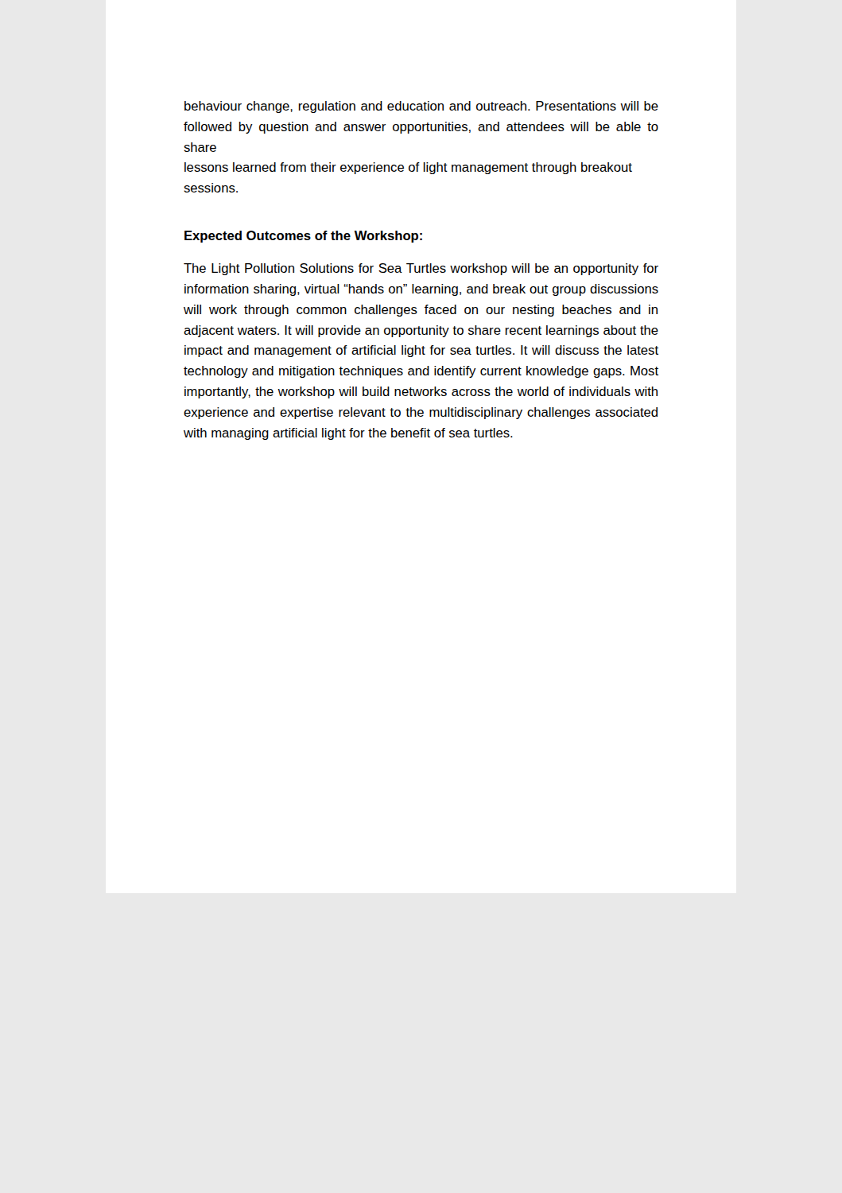behaviour change, regulation and education and outreach. Presentations will be followed by question and answer opportunities, and attendees will be able to share
lessons learned from their experience of light management through breakout sessions.
Expected Outcomes of the Workshop:
The Light Pollution Solutions for Sea Turtles workshop will be an opportunity for information sharing, virtual “hands on” learning, and break out group discussions will work through common challenges faced on our nesting beaches and in adjacent waters. It will provide an opportunity to share recent learnings about the impact and management of artificial light for sea turtles. It will discuss the latest technology and mitigation techniques and identify current knowledge gaps. Most importantly, the workshop will build networks across the world of individuals with experience and expertise relevant to the multidisciplinary challenges associated with managing artificial light for the benefit of sea turtles.